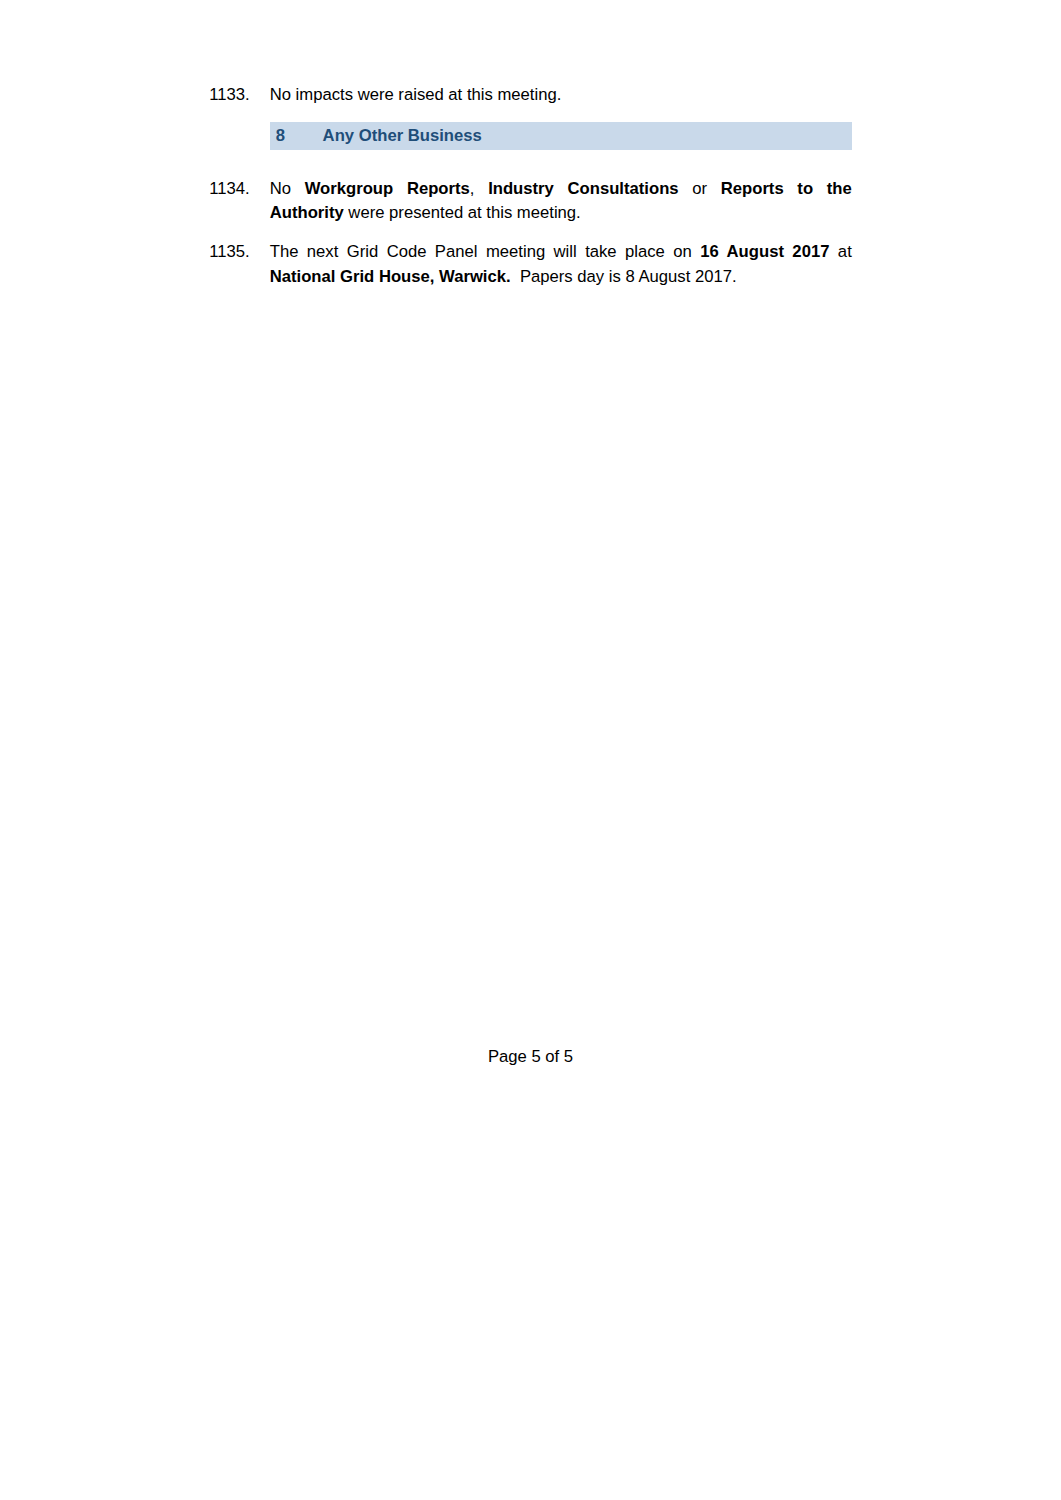1133.
No impacts were raised at this meeting.
8 Any Other Business
1134.
No Workgroup Reports, Industry Consultations or Reports to the Authority were presented at this meeting.
1135.
The next Grid Code Panel meeting will take place on 16 August 2017 at National Grid House, Warwick. Papers day is 8 August 2017.
Page 5 of 5